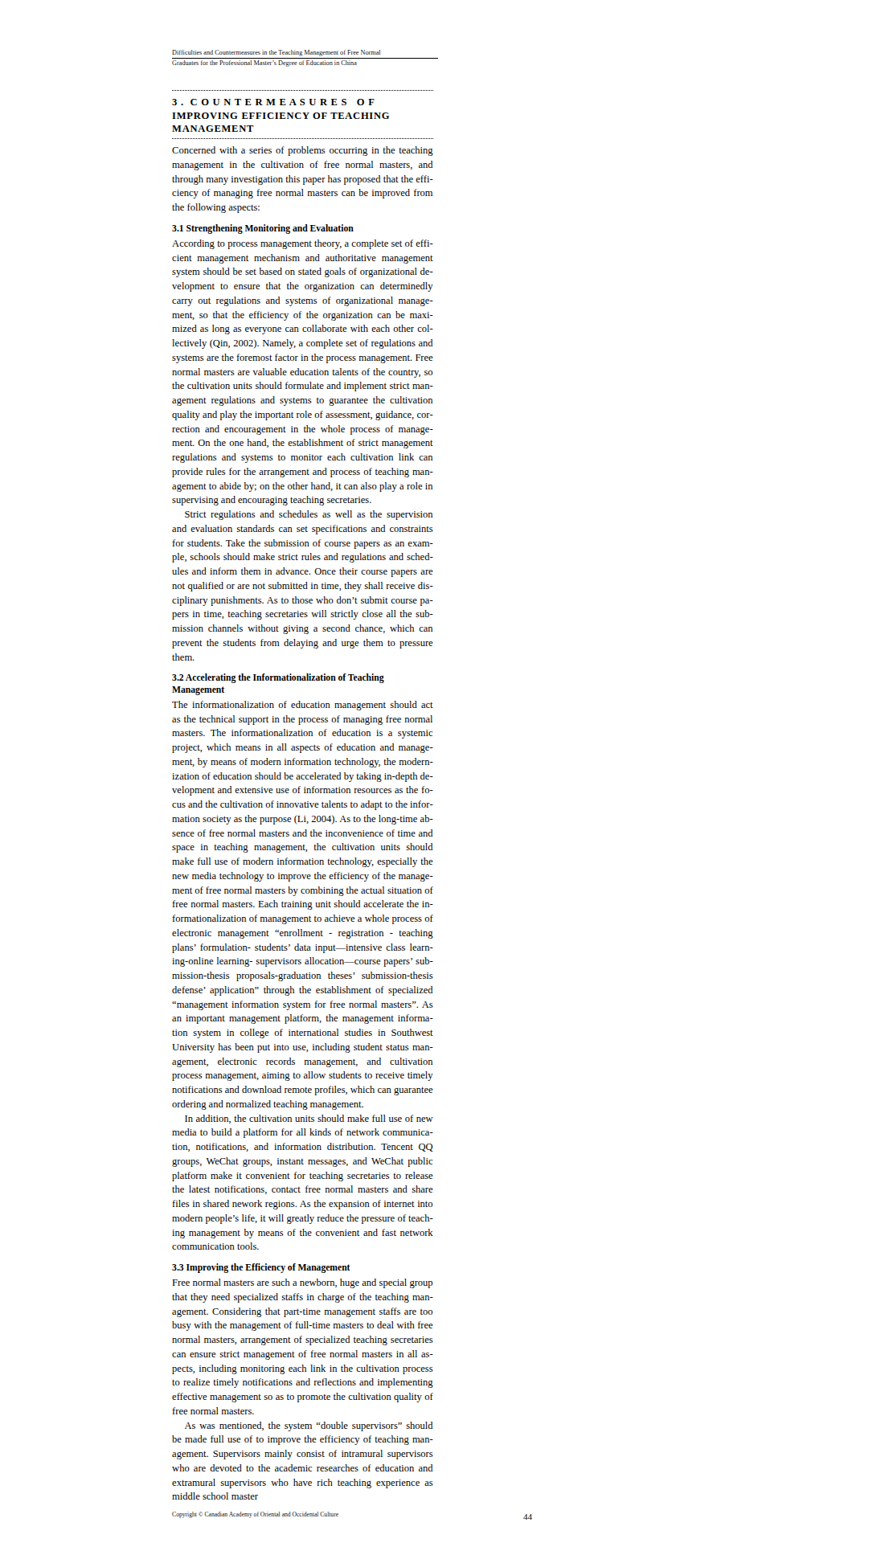Difficulties and Countermeasures in the Teaching Management of Free Normal
Graduates for the Professional Master’s Degree of Education in China
3 . C O U N T E R M E A S U R E S O F IMPROVING EFFICIENCY OF TEACHING MANAGEMENT
Concerned with a series of problems occurring in the teaching management in the cultivation of free normal masters, and through many investigation this paper has proposed that the efficiency of managing free normal masters can be improved from the following aspects:
3.1 Strengthening Monitoring and Evaluation
According to process management theory, a complete set of efficient management mechanism and authoritative management system should be set based on stated goals of organizational development to ensure that the organization can determinedly carry out regulations and systems of organizational management, so that the efficiency of the organization can be maximized as long as everyone can collaborate with each other collectively (Qin, 2002). Namely, a complete set of regulations and systems are the foremost factor in the process management. Free normal masters are valuable education talents of the country, so the cultivation units should formulate and implement strict management regulations and systems to guarantee the cultivation quality and play the important role of assessment, guidance, correction and encouragement in the whole process of management. On the one hand, the establishment of strict management regulations and systems to monitor each cultivation link can provide rules for the arrangement and process of teaching management to abide by; on the other hand, it can also play a role in supervising and encouraging teaching secretaries.
Strict regulations and schedules as well as the supervision and evaluation standards can set specifications and constraints for students. Take the submission of course papers as an example, schools should make strict rules and regulations and schedules and inform them in advance. Once their course papers are not qualified or are not submitted in time, they shall receive disciplinary punishments. As to those who don’t submit course papers in time, teaching secretaries will strictly close all the submission channels without giving a second chance, which can prevent the students from delaying and urge them to pressure them.
3.2 Accelerating the Informationalization of Teaching Management
The informationalization of education management should act as the technical support in the process of managing free normal masters. The informationalization of education is a systemic project, which means in all aspects of education and management, by means of modern information technology, the modernization of education should be accelerated by taking in-depth development and extensive use of information resources as the focus and the cultivation of innovative talents to adapt to the information society as the purpose (Li, 2004). As to the long-time absence of free normal masters and the inconvenience of time and space in teaching management, the cultivation units should make full use of modern information technology, especially the new media technology to improve the efficiency of the management of free normal masters by combining the actual situation of free normal masters. Each training unit should accelerate the informationalization of management to achieve a whole process of electronic management “enrollment - registration - teaching plans’ formulation- students’ data input—intensive class learning-online learning- supervisors allocation—course papers’ submission-thesis proposals-graduation theses’ submission-thesis defense’ application” through the establishment of specialized “management information system for free normal masters”. As an important management platform, the management information system in college of international studies in Southwest University has been put into use, including student status management, electronic records management, and cultivation process management, aiming to allow students to receive timely notifications and download remote profiles, which can guarantee ordering and normalized teaching management.
In addition, the cultivation units should make full use of new media to build a platform for all kinds of network communication, notifications, and information distribution. Tencent QQ groups, WeChat groups, instant messages, and WeChat public platform make it convenient for teaching secretaries to release the latest notifications, contact free normal masters and share files in shared nework regions. As the expansion of internet into modern people’s life, it will greatly reduce the pressure of teaching management by means of the convenient and fast network communication tools.
3.3 Improving the Efficiency of Management
Free normal masters are such a newborn, huge and special group that they need specialized staffs in charge of the teaching management. Considering that part-time management staffs are too busy with the management of full-time masters to deal with free normal masters, arrangement of specialized teaching secretaries can ensure strict management of free normal masters in all aspects, including monitoring each link in the cultivation process to realize timely notifications and reflections and implementing effective management so as to promote the cultivation quality of free normal masters.
As was mentioned, the system “double supervisors” should be made full use of to improve the efficiency of teaching management. Supervisors mainly consist of intramural supervisors who are devoted to the academic researches of education and extramural supervisors who have rich teaching experience as middle school master
Copyright © Canadian Academy of Oriental and Occidental Culture
44